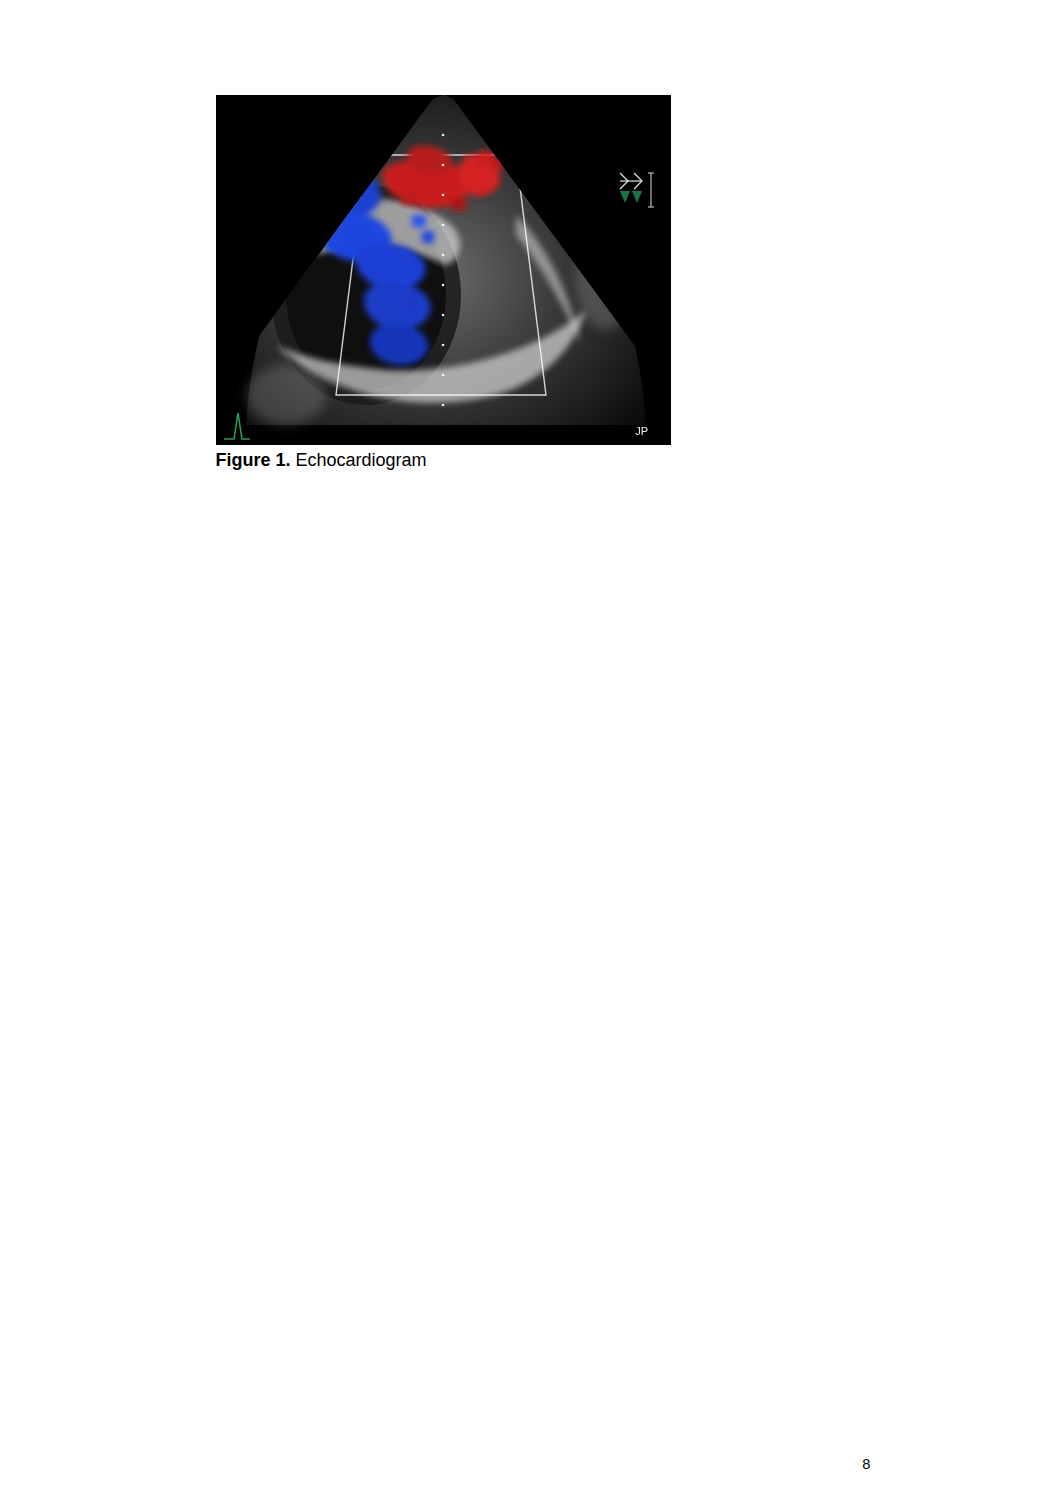JP
Figure 1. Echocardiogram
8